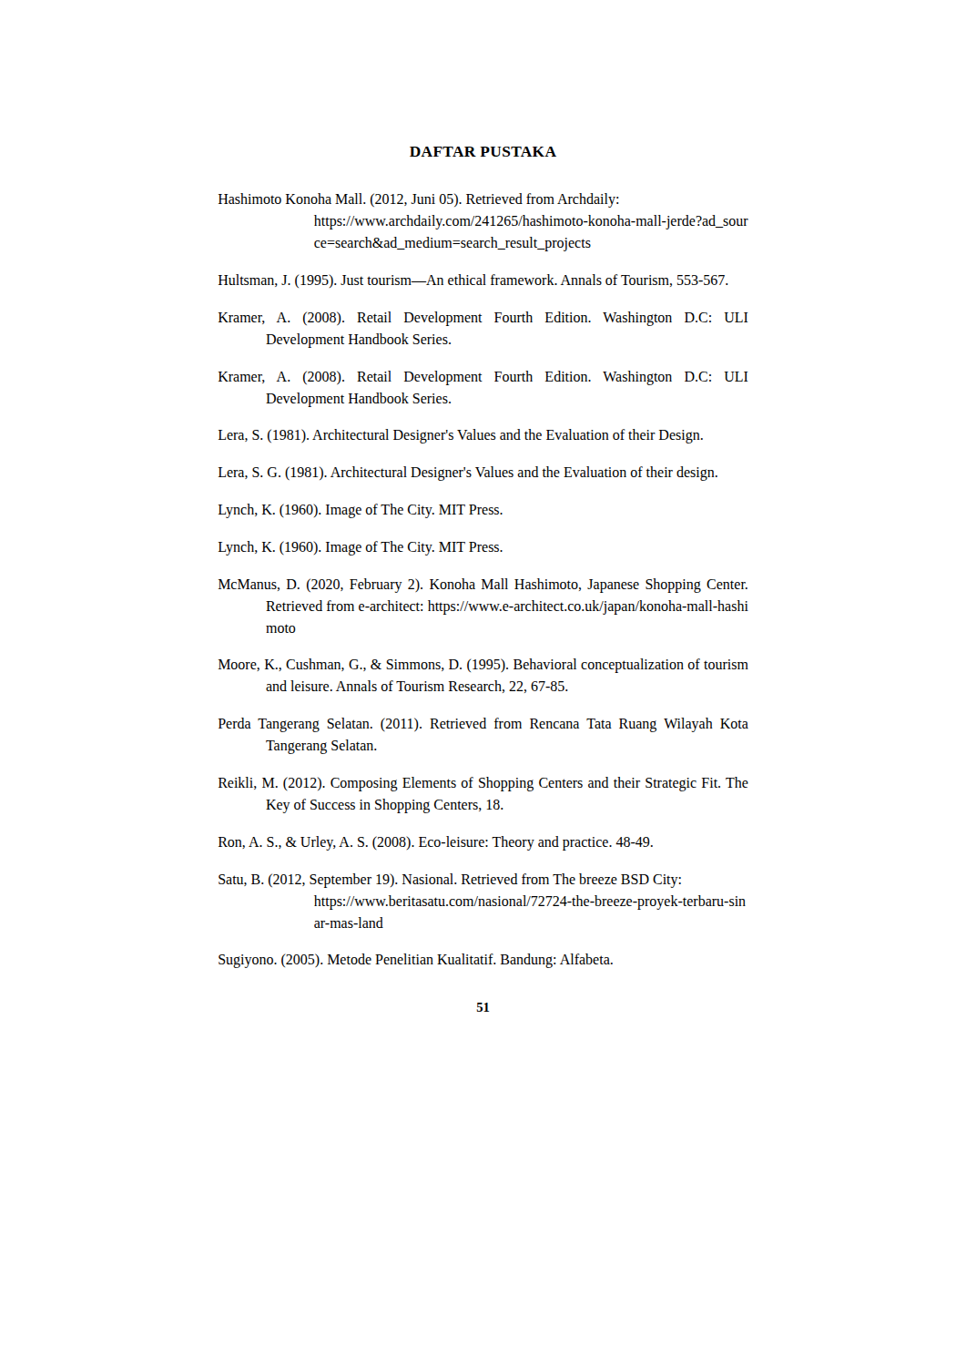DAFTAR PUSTAKA
Hashimoto Konoha Mall. (2012, Juni 05). Retrieved from Archdaily: https://www.archdaily.com/241265/hashimoto-konoha-mall-jerde?ad_source=search&ad_medium=search_result_projects
Hultsman, J. (1995). Just tourism—An ethical framework. Annals of Tourism, 553-567.
Kramer, A. (2008). Retail Development Fourth Edition. Washington D.C: ULI Development Handbook Series.
Kramer, A. (2008). Retail Development Fourth Edition. Washington D.C: ULI Development Handbook Series.
Lera, S. (1981). Architectural Designer's Values and the Evaluation of their Design.
Lera, S. G. (1981). Architectural Designer's Values and the Evaluation of their design.
Lynch, K. (1960). Image of The City. MIT Press.
Lynch, K. (1960). Image of The City. MIT Press.
McManus, D. (2020, February 2). Konoha Mall Hashimoto, Japanese Shopping Center. Retrieved from e-architect: https://www.e-architect.co.uk/japan/konoha-mall-hashimoto
Moore, K., Cushman, G., & Simmons, D. (1995). Behavioral conceptualization of tourism and leisure. Annals of Tourism Research, 22, 67-85.
Perda Tangerang Selatan. (2011). Retrieved from Rencana Tata Ruang Wilayah Kota Tangerang Selatan.
Reikli, M. (2012). Composing Elements of Shopping Centers and their Strategic Fit. The Key of Success in Shopping Centers, 18.
Ron, A. S., & Urley, A. S. (2008). Eco-leisure: Theory and practice. 48-49.
Satu, B. (2012, September 19). Nasional. Retrieved from The breeze BSD City: https://www.beritasatu.com/nasional/72724-the-breeze-proyek-terbaru-sinar-mas-land
Sugiyono. (2005). Metode Penelitian Kualitatif. Bandung: Alfabeta.
51